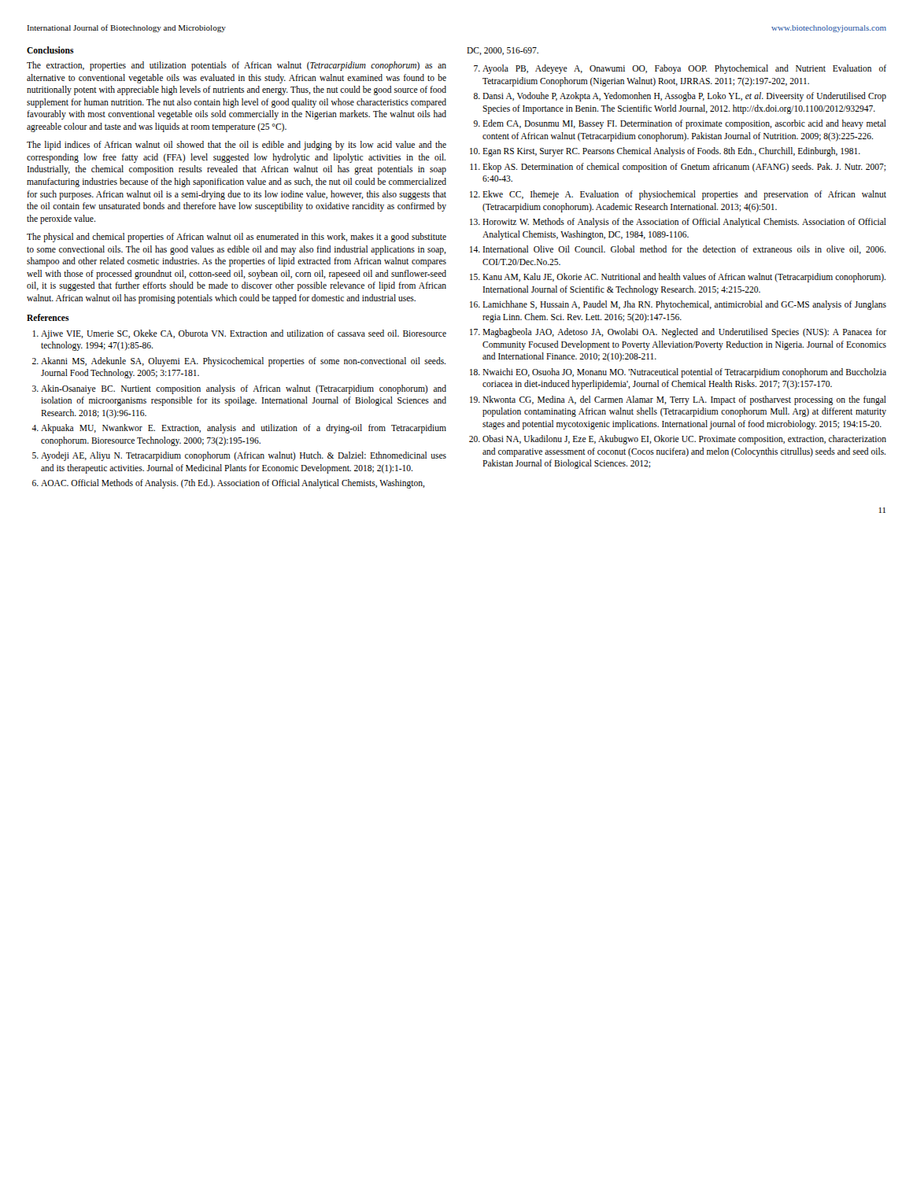International Journal of Biotechnology and Microbiology www.biotechnologyjournals.com
Conclusions
The extraction, properties and utilization potentials of African walnut (Tetracarpidium conophorum) as an alternative to conventional vegetable oils was evaluated in this study. African walnut examined was found to be nutritionally potent with appreciable high levels of nutrients and energy. Thus, the nut could be good source of food supplement for human nutrition. The nut also contain high level of good quality oil whose characteristics compared favourably with most conventional vegetable oils sold commercially in the Nigerian markets. The walnut oils had agreeable colour and taste and was liquids at room temperature (25 °C).
The lipid indices of African walnut oil showed that the oil is edible and judging by its low acid value and the corresponding low free fatty acid (FFA) level suggested low hydrolytic and lipolytic activities in the oil. Industrially, the chemical composition results revealed that African walnut oil has great potentials in soap manufacturing industries because of the high saponification value and as such, the nut oil could be commercialized for such purposes. African walnut oil is a semi-drying due to its low iodine value, however, this also suggests that the oil contain few unsaturated bonds and therefore have low susceptibility to oxidative rancidity as confirmed by the peroxide value.
The physical and chemical properties of African walnut oil as enumerated in this work, makes it a good substitute to some convectional oils. The oil has good values as edible oil and may also find industrial applications in soap, shampoo and other related cosmetic industries. As the properties of lipid extracted from African walnut compares well with those of processed groundnut oil, cotton-seed oil, soybean oil, corn oil, rapeseed oil and sunflower-seed oil, it is suggested that further efforts should be made to discover other possible relevance of lipid from African walnut. African walnut oil has promising potentials which could be tapped for domestic and industrial uses.
References
Ajiwe VIE, Umerie SC, Okeke CA, Oburota VN. Extraction and utilization of cassava seed oil. Bioresource technology. 1994; 47(1):85-86.
Akanni MS, Adekunle SA, Oluyemi EA. Physicochemical properties of some non-convectional oil seeds. Journal Food Technology. 2005; 3:177-181.
Akin-Osanaiye BC. Nurtient composition analysis of African walnut (Tetracarpidium conophorum) and isolation of microorganisms responsible for its spoilage. International Journal of Biological Sciences and Research. 2018; 1(3):96-116.
Akpuaka MU, Nwankwor E. Extraction, analysis and utilization of a drying-oil from Tetracarpidium conophorum. Bioresource Technology. 2000; 73(2):195-196.
Ayodeji AE, Aliyu N. Tetracarpidium conophorum (African walnut) Hutch. & Dalziel: Ethnomedicinal uses and its therapeutic activities. Journal of Medicinal Plants for Economic Development. 2018; 2(1):1-10.
AOAC. Official Methods of Analysis. (7th Ed.). Association of Official Analytical Chemists, Washington,
DC, 2000, 516-697.
Ayoola PB, Adeyeye A, Onawumi OO, Faboya OOP. Phytochemical and Nutrient Evaluation of Tetracarpidium Conophorum (Nigerian Walnut) Root, IJRRAS. 2011; 7(2):197-202, 2011.
Dansi A, Vodouhe P, Azokpta A, Yedomonhen H, Assogba P, Loko YL, et al. Diveersity of Underutilised Crop Species of Importance in Benin. The Scientific World Journal, 2012. http://dx.doi.org/10.1100/2012/932947.
Edem CA, Dosunmu MI, Bassey FI. Determination of proximate composition, ascorbic acid and heavy metal content of African walnut (Tetracarpidium conophorum). Pakistan Journal of Nutrition. 2009; 8(3):225-226.
Egan RS Kirst, Suryer RC. Pearsons Chemical Analysis of Foods. 8th Edn., Churchill, Edinburgh, 1981.
Ekop AS. Determination of chemical composition of Gnetum africanum (AFANG) seeds. Pak. J. Nutr. 2007; 6:40-43.
Ekwe CC, Ihemeje A. Evaluation of physiochemical properties and preservation of African walnut (Tetracarpidium conophorum). Academic Research International. 2013; 4(6):501.
Horowitz W. Methods of Analysis of the Association of Official Analytical Chemists. Association of Official Analytical Chemists, Washington, DC, 1984, 1089-1106.
International Olive Oil Council. Global method for the detection of extraneous oils in olive oil, 2006. COI/T.20/Dec.No.25.
Kanu AM, Kalu JE, Okorie AC. Nutritional and health values of African walnut (Tetracarpidium conophorum). International Journal of Scientific & Technology Research. 2015; 4:215-220.
Lamichhane S, Hussain A, Paudel M, Jha RN. Phytochemical, antimicrobial and GC-MS analysis of Junglans regia Linn. Chem. Sci. Rev. Lett. 2016; 5(20):147-156.
Magbagbeola JAO, Adetoso JA, Owolabi OA. Neglected and Underutilised Species (NUS): A Panacea for Community Focused Development to Poverty Alleviation/Poverty Reduction in Nigeria. Journal of Economics and International Finance. 2010; 2(10):208-211.
Nwaichi EO, Osuoha JO, Monanu MO. 'Nutraceutical potential of Tetracarpidium conophorum and Buccholzia coriacea in diet-induced hyperlipidemia', Journal of Chemical Health Risks. 2017; 7(3):157-170.
Nkwonta CG, Medina A, del Carmen Alamar M, Terry LA. Impact of postharvest processing on the fungal population contaminating African walnut shells (Tetracarpidium conophorum Mull. Arg) at different maturity stages and potential mycotoxigenic implications. International journal of food microbiology. 2015; 194:15-20.
Obasi NA, Ukadilonu J, Eze E, Akubugwo EI, Okorie UC. Proximate composition, extraction, characterization and comparative assessment of coconut (Cocos nucifera) and melon (Colocynthis citrullus) seeds and seed oils. Pakistan Journal of Biological Sciences. 2012;
11